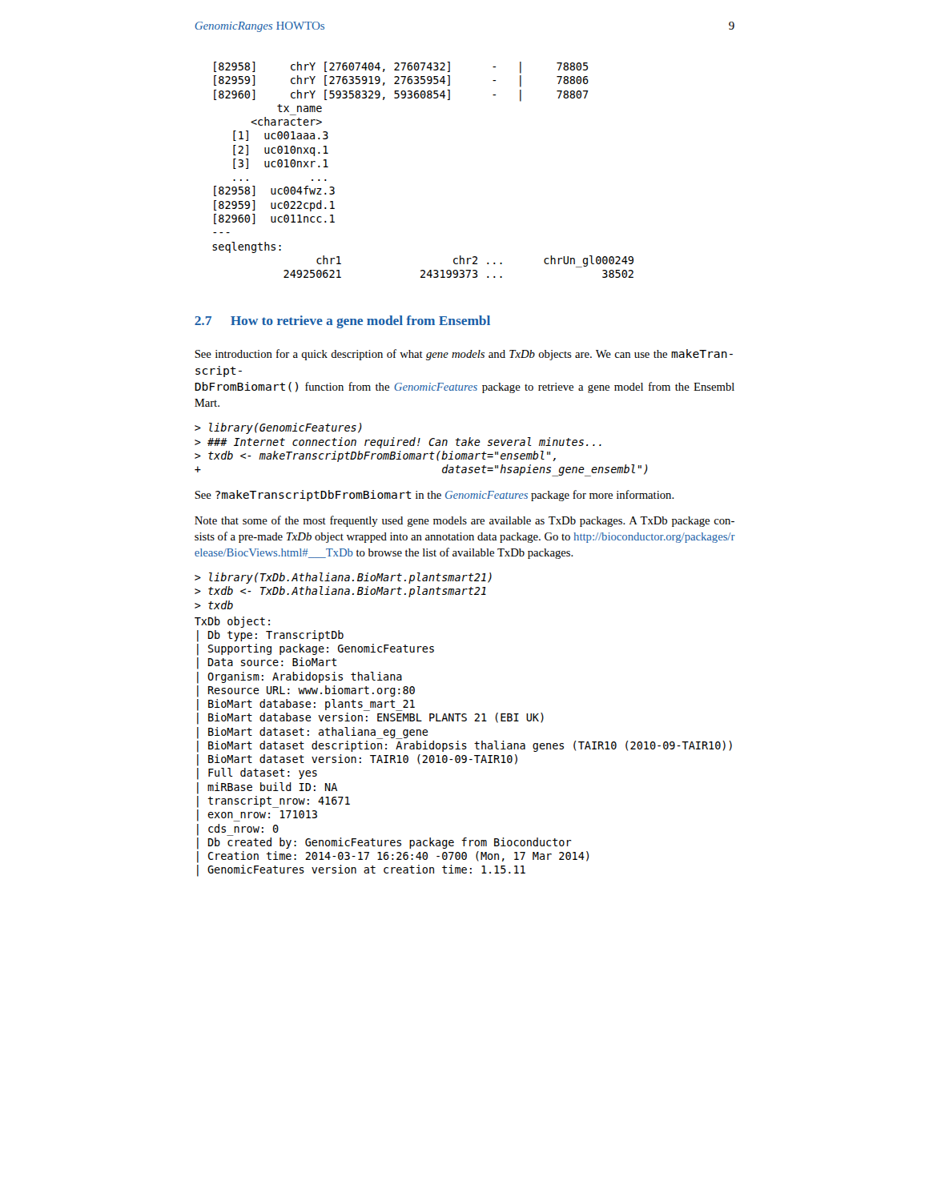GenomicRanges HOWTOs
9
[82958]     chrY [27607404, 27607432]      -   |     78805
[82959]     chrY [27635919, 27635954]      -   |     78806
[82960]     chrY [59358329, 59360854]      -   |     78807
          tx_name
      <character>
   [1]  uc001aaa.3
   [2]  uc010nxq.1
   [3]  uc010nxr.1
   ...         ...
[82958]  uc004fwz.3
[82959]  uc022cpd.1
[82960]  uc011ncc.1
---
seqlengths:
                chr1                 chr2 ...      chrUn_gl000249
           249250621            243199373 ...               38502
2.7 How to retrieve a gene model from Ensembl
See introduction for a quick description of what gene models and TxDb objects are. We can use the makeTranscript-
DbFromBiomart() function from the GenomicFeatures package to retrieve a gene model from the Ensembl Mart.
> library(GenomicFeatures)
> ### Internet connection required! Can take several minutes...
> txdb <- makeTranscriptDbFromBiomart(biomart="ensembl",
+                                     dataset="hsapiens_gene_ensembl")
See ?makeTranscriptDbFromBiomart in the GenomicFeatures package for more information.
Note that some of the most frequently used gene models are available as TxDb packages. A TxDb package consists of a pre-made TxDb object wrapped into an annotation data package. Go to http://bioconductor.org/packages/release/BiocViews.html#___TxDb to browse the list of available TxDb packages.
> library(TxDb.Athaliana.BioMart.plantsmart21)
> txdb <- TxDb.Athaliana.BioMart.plantsmart21
> txdb
TxDb object:
| Db type: TranscriptDb
| Supporting package: GenomicFeatures
| Data source: BioMart
| Organism: Arabidopsis thaliana
| Resource URL: www.biomart.org:80
| BioMart database: plants_mart_21
| BioMart database version: ENSEMBL PLANTS 21 (EBI UK)
| BioMart dataset: athaliana_eg_gene
| BioMart dataset description: Arabidopsis thaliana genes (TAIR10 (2010-09-TAIR10))
| BioMart dataset version: TAIR10 (2010-09-TAIR10)
| Full dataset: yes
| miRBase build ID: NA
| transcript_nrow: 41671
| exon_nrow: 171013
| cds_nrow: 0
| Db created by: GenomicFeatures package from Bioconductor
| Creation time: 2014-03-17 16:26:40 -0700 (Mon, 17 Mar 2014)
| GenomicFeatures version at creation time: 1.15.11